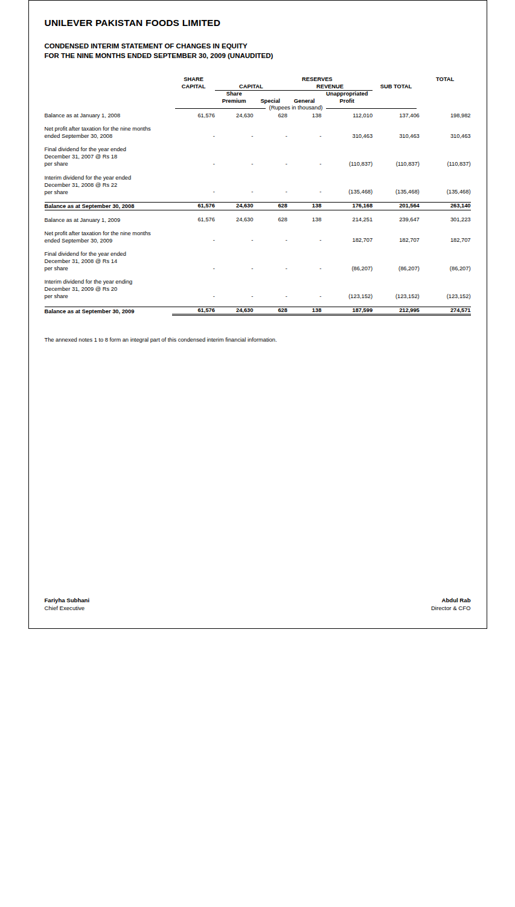Unilever Pakistan Foods Limited
Condensed Interim Statement of Changes in Equity
for the Nine Months Ended September 30, 2009 (Unaudited)
| | SHARE | RESERVES | TOTAL |
| --- | --- | --- | --- |
| | CAPITAL | CAPITAL | REVENUE | SUB TOTAL | |
| | | Share Premium | Special | General | Unappropriated Profit | | |
| | (Rupees in thousand) | |
| Balance as at January 1, 2008 | 61,576 | 24,630 | 628 | 138 | 112,010 | 137,406 | 198,982 |
| Net profit after taxation for the nine months ended September 30, 2008 | - | - | - | - | 310,463 | 310,463 | 310,463 |
| Final dividend for the year ended December 31, 2007 @ Rs 18 per share | - | - | - | - | (110,837) | (110,837) | (110,837) |
| Interim dividend for the year ended December 31, 2008 @ Rs 22 per share | - | - | - | - | (135,468) | (135,468) | (135,468) |
| Balance as at September 30, 2008 | 61,576 | 24,630 | 628 | 138 | 176,168 | 201,564 | 263,140 |
| Balance as at January 1, 2009 | 61,576 | 24,630 | 628 | 138 | 214,251 | 239,647 | 301,223 |
| Net profit after taxation for the nine months ended September 30, 2009 | - | - | - | - | 182,707 | 182,707 | 182,707 |
| Final dividend for the year ended December 31, 2008 @ Rs 14 per share | - | - | - | - | (86,207) | (86,207) | (86,207) |
| Interim dividend for the year ending December 31, 2009 @ Rs 20 per share | - | - | - | - | (123,152) | (123,152) | (123,152) |
| Balance as at September 30, 2009 | 61,576 | 24,630 | 628 | 138 | 187,599 | 212,995 | 274,571 |
The annexed notes 1 to 8 form an integral part of this condensed interim financial information.
Fariyha Subhani
Chief Executive
Abdul Rab
Director & CFO